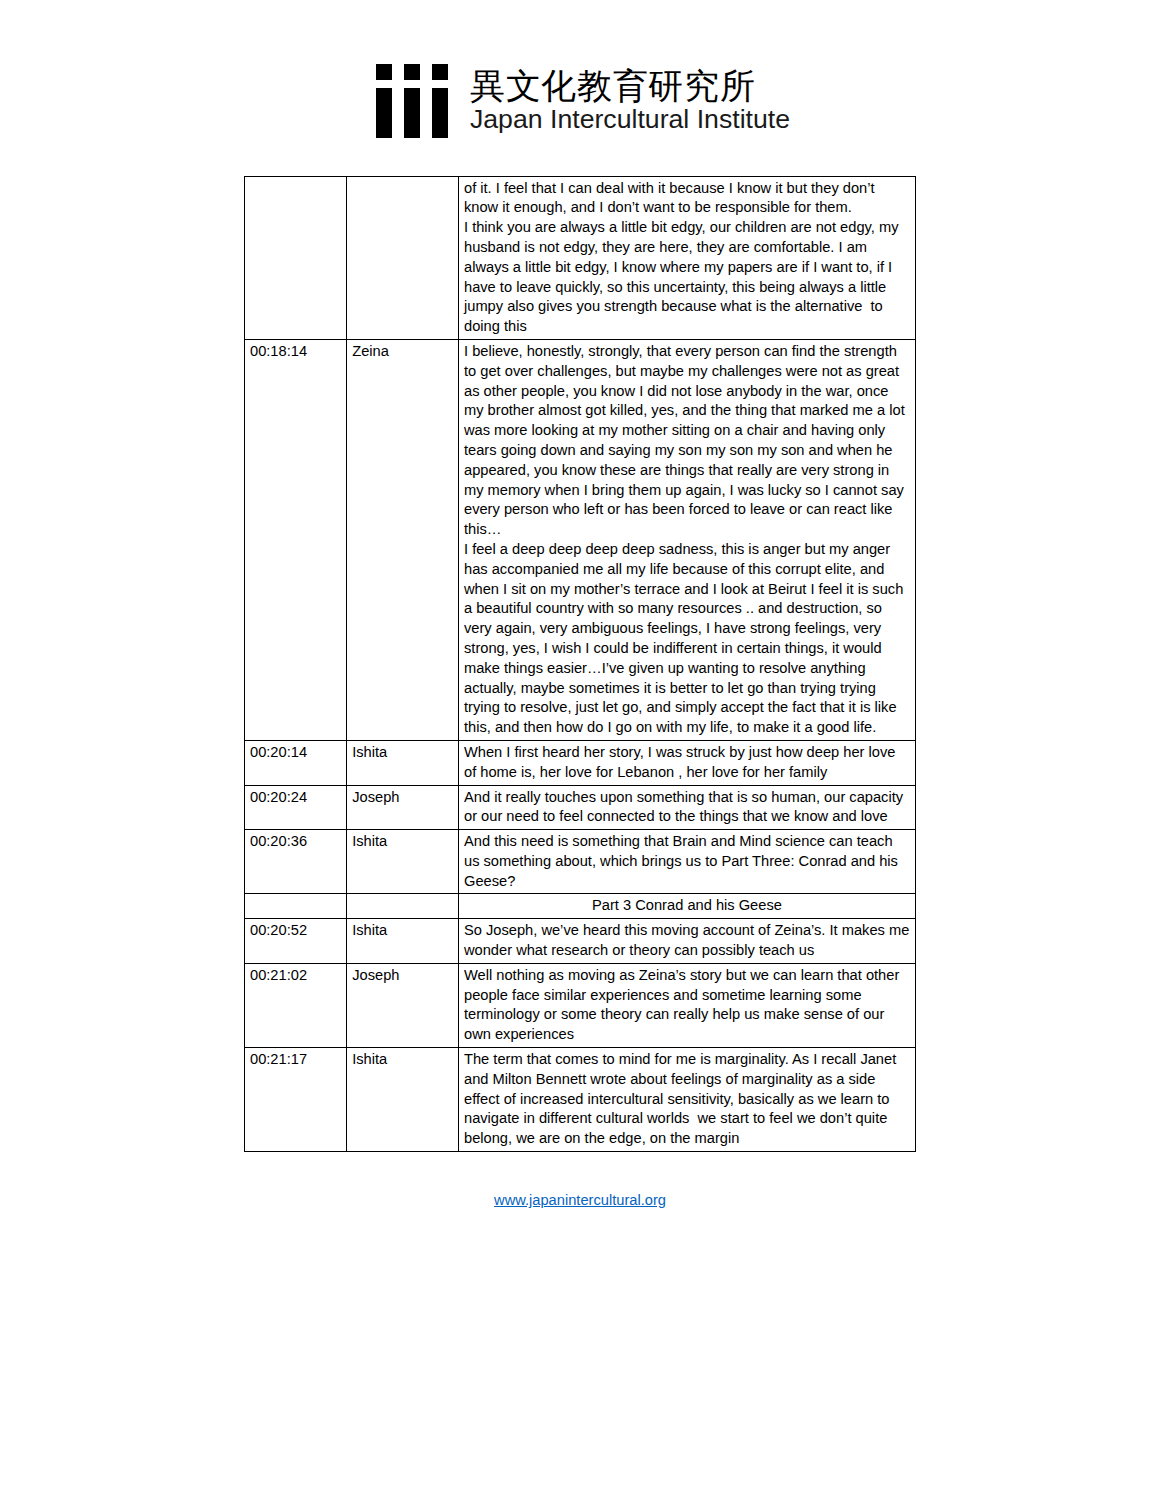異文化教育研究所
Japan Intercultural Institute
| | | of it. I feel that I can deal with it because I know it but they don’t know it enough, and I don’t want to be responsible for them. I think you are always a little bit edgy, our children are not edgy, my husband is not edgy, they are here, they are comfortable. I am always a little bit edgy, I know where my papers are if I want to, if I have to leave quickly, so this uncertainty, this being always a little jumpy also gives you strength because what is the alternative to doing this |
| 00:18:14 | Zeina | I believe, honestly, strongly, that every person can find the strength to get over challenges, but maybe my challenges were not as great as other people, you know I did not lose anybody in the war, once my brother almost got killed, yes, and the thing that marked me a lot was more looking at my mother sitting on a chair and having only tears going down and saying my son my son my son and when he appeared, you know these are things that really are very strong in my memory when I bring them up again, I was lucky so I cannot say every person who left or has been forced to leave or can react like this… I feel a deep deep deep deep sadness, this is anger but my anger has accompanied me all my life because of this corrupt elite, and when I sit on my mother’s terrace and I look at Beirut I feel it is such a beautiful country with so many resources .. and destruction, so very again, very ambiguous feelings, I have strong feelings, very strong, yes, I wish I could be indifferent in certain things, it would make things easier…I’ve given up wanting to resolve anything actually, maybe sometimes it is better to let go than trying trying trying to resolve, just let go, and simply accept the fact that it is like this, and then how do I go on with my life, to make it a good life. |
| 00:20:14 | Ishita | When I first heard her story, I was struck by just how deep her love of home is, her love for Lebanon , her love for her family |
| 00:20:24 | Joseph | And it really touches upon something that is so human, our capacity or our need to feel connected to the things that we know and love |
| 00:20:36 | Ishita | And this need is something that Brain and Mind science can teach us something about, which brings us to Part Three: Conrad and his Geese? |
| | | Part 3 Conrad and his Geese |
| 00:20:52 | Ishita | So Joseph, we’ve heard this moving account of Zeina’s. It makes me wonder what research or theory can possibly teach us |
| 00:21:02 | Joseph | Well nothing as moving as Zeina’s story but we can learn that other people face similar experiences and sometime learning some terminology or some theory can really help us make sense of our own experiences |
| 00:21:17 | Ishita | The term that comes to mind for me is marginality. As I recall Janet and Milton Bennett wrote about feelings of marginality as a side effect of increased intercultural sensitivity, basically as we learn to navigate in different cultural worlds we start to feel we don’t quite belong, we are on the edge, on the margin |
www.japanintercultural.org